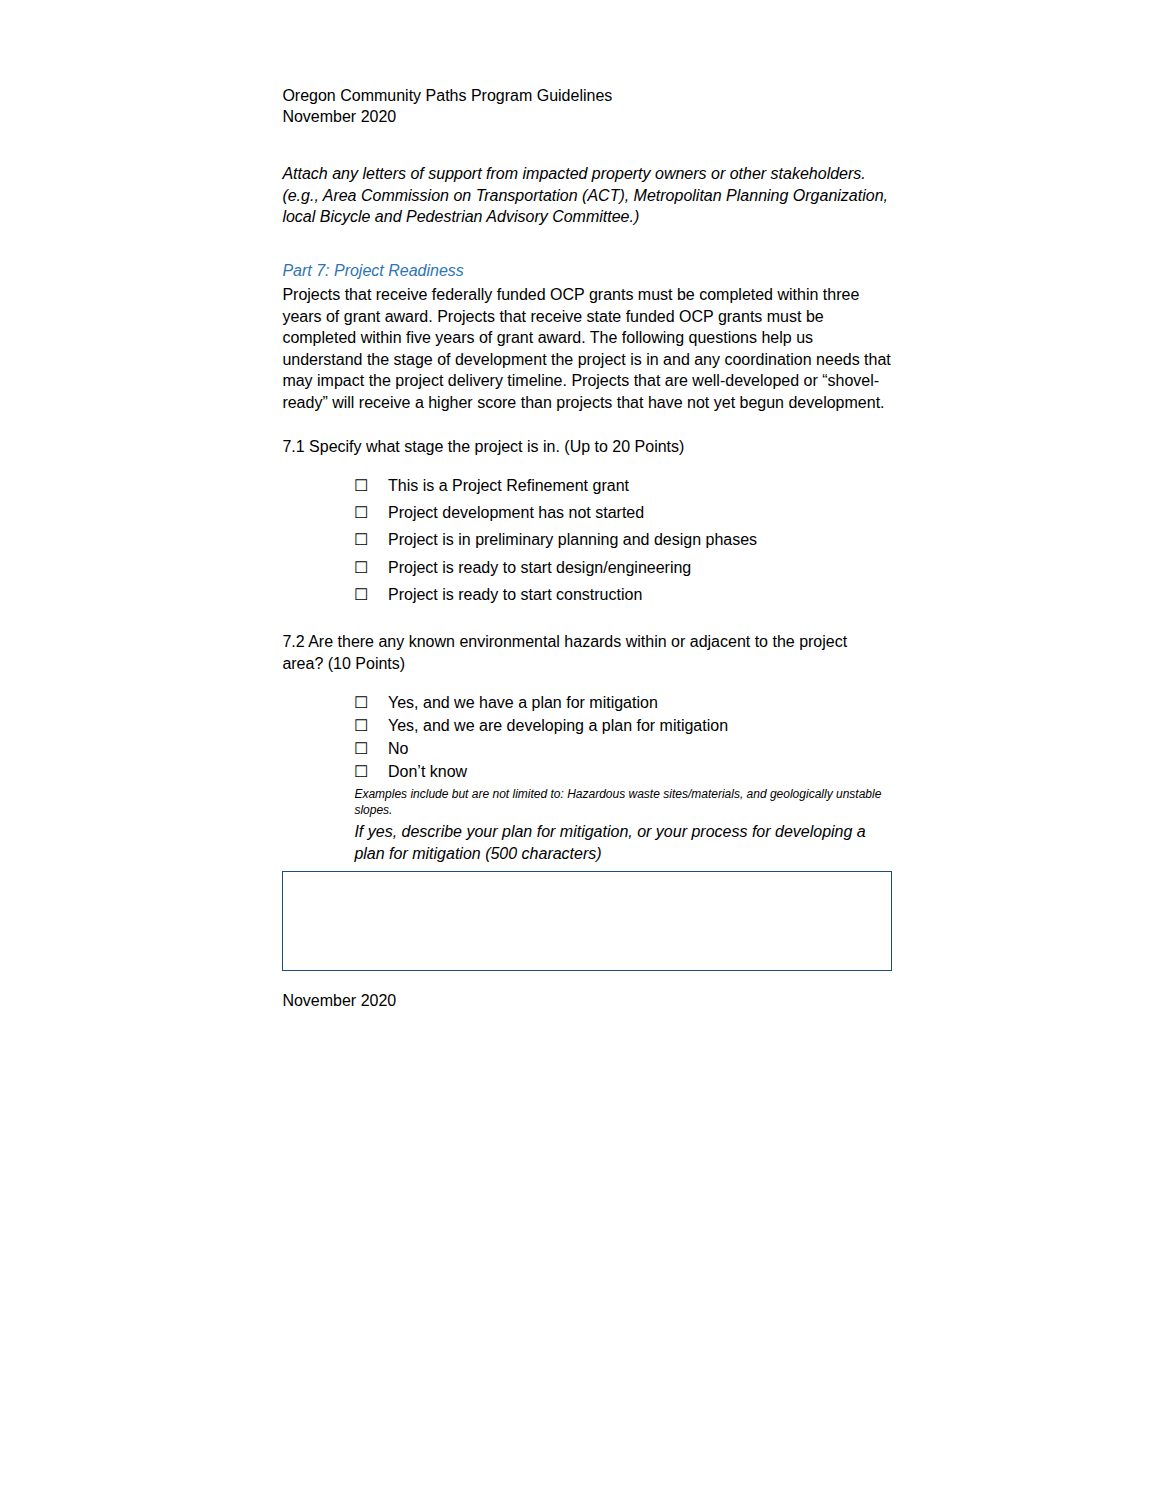Oregon Community Paths Program Guidelines
November 2020
Attach any letters of support from impacted property owners or other stakeholders. (e.g., Area Commission on Transportation (ACT), Metropolitan Planning Organization, local Bicycle and Pedestrian Advisory Committee.)
Part 7: Project Readiness
Projects that receive federally funded OCP grants must be completed within three years of grant award. Projects that receive state funded OCP grants must be completed within five years of grant award. The following questions help us understand the stage of development the project is in and any coordination needs that may impact the project delivery timeline. Projects that are well-developed or “shovel-ready” will receive a higher score than projects that have not yet begun development.
7.1 Specify what stage the project is in. (Up to 20 Points)
This is a Project Refinement grant
Project development has not started
Project is in preliminary planning and design phases
Project is ready to start design/engineering
Project is ready to start construction
7.2 Are there any known environmental hazards within or adjacent to the project area? (10 Points)
Yes, and we have a plan for mitigation
Yes, and we are developing a plan for mitigation
No
Don’t know
Examples include but are not limited to: Hazardous waste sites/materials, and geologically unstable slopes.
If yes, describe your plan for mitigation, or your process for developing a plan for mitigation (500 characters)
November 2020